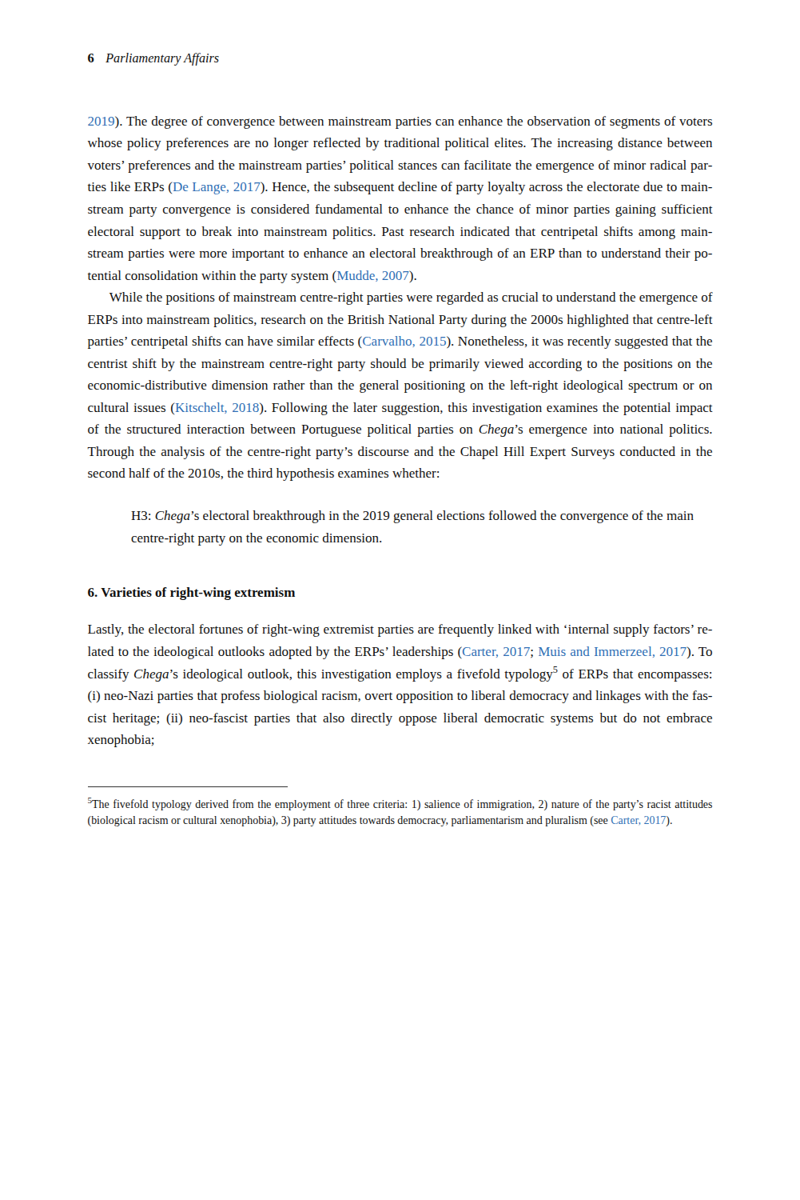6 Parliamentary Affairs
2019). The degree of convergence between mainstream parties can enhance the observation of segments of voters whose policy preferences are no longer reflected by traditional political elites. The increasing distance between voters’ preferences and the mainstream parties’ political stances can facilitate the emergence of minor radical parties like ERPs (De Lange, 2017). Hence, the subsequent decline of party loyalty across the electorate due to mainstream party convergence is considered fundamental to enhance the chance of minor parties gaining sufficient electoral support to break into mainstream politics. Past research indicated that centripetal shifts among mainstream parties were more important to enhance an electoral breakthrough of an ERP than to understand their potential consolidation within the party system (Mudde, 2007).
While the positions of mainstream centre-right parties were regarded as crucial to understand the emergence of ERPs into mainstream politics, research on the British National Party during the 2000s highlighted that centre-left parties’ centripetal shifts can have similar effects (Carvalho, 2015). Nonetheless, it was recently suggested that the centrist shift by the mainstream centre-right party should be primarily viewed according to the positions on the economic-distributive dimension rather than the general positioning on the left-right ideological spectrum or on cultural issues (Kitschelt, 2018). Following the later suggestion, this investigation examines the potential impact of the structured interaction between Portuguese political parties on Chega’s emergence into national politics. Through the analysis of the centre-right party’s discourse and the Chapel Hill Expert Surveys conducted in the second half of the 2010s, the third hypothesis examines whether:
H3: Chega’s electoral breakthrough in the 2019 general elections followed the convergence of the main centre-right party on the economic dimension.
6. Varieties of right-wing extremism
Lastly, the electoral fortunes of right-wing extremist parties are frequently linked with ‘internal supply factors’ related to the ideological outlooks adopted by the ERPs’ leaderships (Carter, 2017; Muis and Immerzeel, 2017). To classify Chega’s ideological outlook, this investigation employs a fivefold typology5 of ERPs that encompasses: (i) neo-Nazi parties that profess biological racism, overt opposition to liberal democracy and linkages with the fascist heritage; (ii) neo-fascist parties that also directly oppose liberal democratic systems but do not embrace xenophobia;
5The fivefold typology derived from the employment of three criteria: 1) salience of immigration, 2) nature of the party’s racist attitudes (biological racism or cultural xenophobia), 3) party attitudes towards democracy, parliamentarism and pluralism (see Carter, 2017).